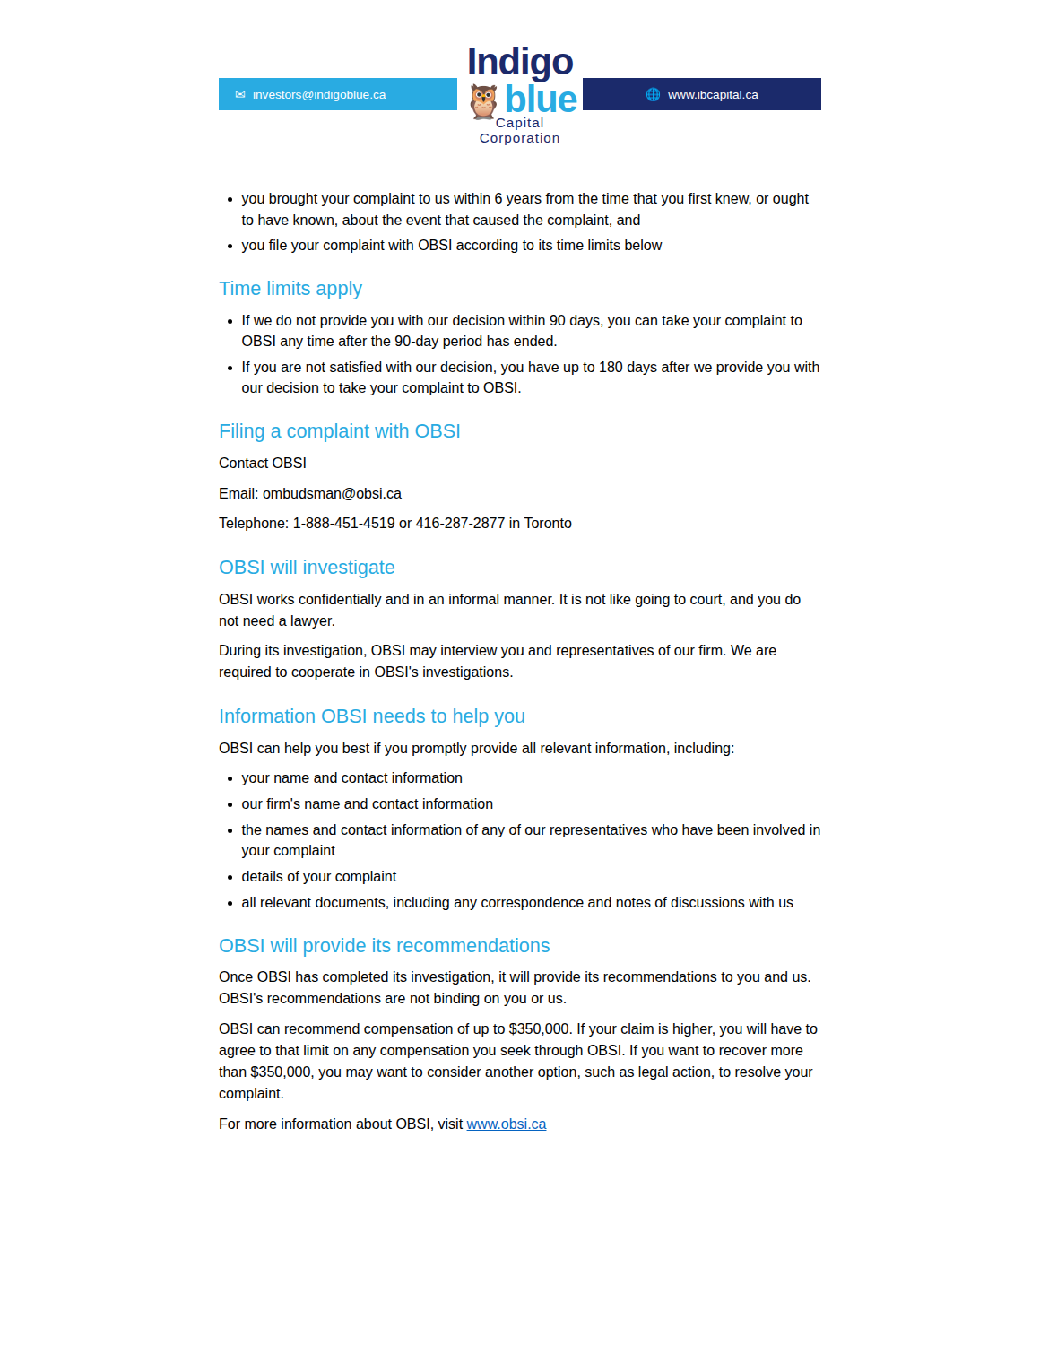✉ investors@indigoblue.ca
Indigo🦉blue
Capital Corporation
🌐 www.ibcapital.ca
you brought your complaint to us within 6 years from the time that you first knew, or ought to have known, about the event that caused the complaint, and
you file your complaint with OBSI according to its time limits below
Time limits apply
If we do not provide you with our decision within 90 days, you can take your complaint to OBSI any time after the 90-day period has ended.
If you are not satisfied with our decision, you have up to 180 days after we provide you with our decision to take your complaint to OBSI.
Filing a complaint with OBSI
Contact OBSI
Email: ombudsman@obsi.ca
Telephone: 1-888-451-4519 or 416-287-2877 in Toronto
OBSI will investigate
OBSI works confidentially and in an informal manner. It is not like going to court, and you do not need a lawyer.
During its investigation, OBSI may interview you and representatives of our firm. We are required to cooperate in OBSI's investigations.
Information OBSI needs to help you
OBSI can help you best if you promptly provide all relevant information, including:
your name and contact information
our firm's name and contact information
the names and contact information of any of our representatives who have been involved in your complaint
details of your complaint
all relevant documents, including any correspondence and notes of discussions with us
OBSI will provide its recommendations
Once OBSI has completed its investigation, it will provide its recommendations to you and us. OBSI's recommendations are not binding on you or us.
OBSI can recommend compensation of up to $350,000. If your claim is higher, you will have to agree to that limit on any compensation you seek through OBSI. If you want to recover more than $350,000, you may want to consider another option, such as legal action, to resolve your complaint.
For more information about OBSI, visit www.obsi.ca